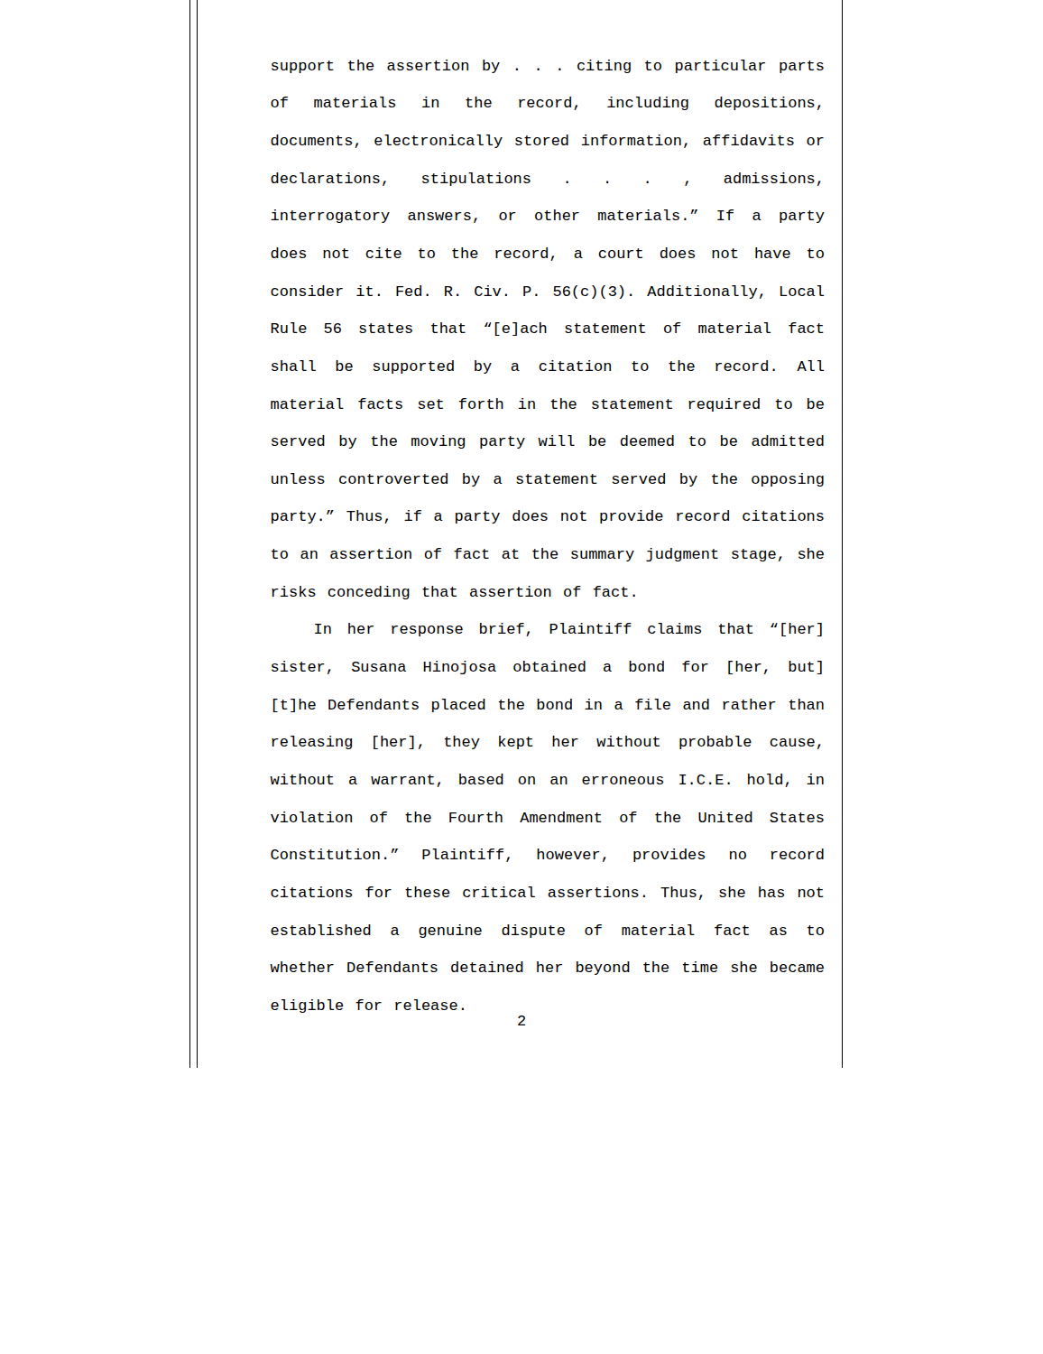support the assertion by . . . citing to particular parts of materials in the record, including depositions, documents, electronically stored information, affidavits or declarations, stipulations . . . , admissions, interrogatory answers, or other materials.” If a party does not cite to the record, a court does not have to consider it. Fed. R. Civ. P. 56(c)(3). Additionally, Local Rule 56 states that “[e]ach statement of material fact shall be supported by a citation to the record. All material facts set forth in the statement required to be served by the moving party will be deemed to be admitted unless controverted by a statement served by the opposing party.” Thus, if a party does not provide record citations to an assertion of fact at the summary judgment stage, she risks conceding that assertion of fact.
In her response brief, Plaintiff claims that “[her] sister, Susana Hinojosa obtained a bond for [her, but] [t]he Defendants placed the bond in a file and rather than releasing [her], they kept her without probable cause, without a warrant, based on an erroneous I.C.E. hold, in violation of the Fourth Amendment of the United States Constitution.” Plaintiff, however, provides no record citations for these critical assertions. Thus, she has not established a genuine dispute of material fact as to whether Defendants detained her beyond the time she became eligible for release.
2